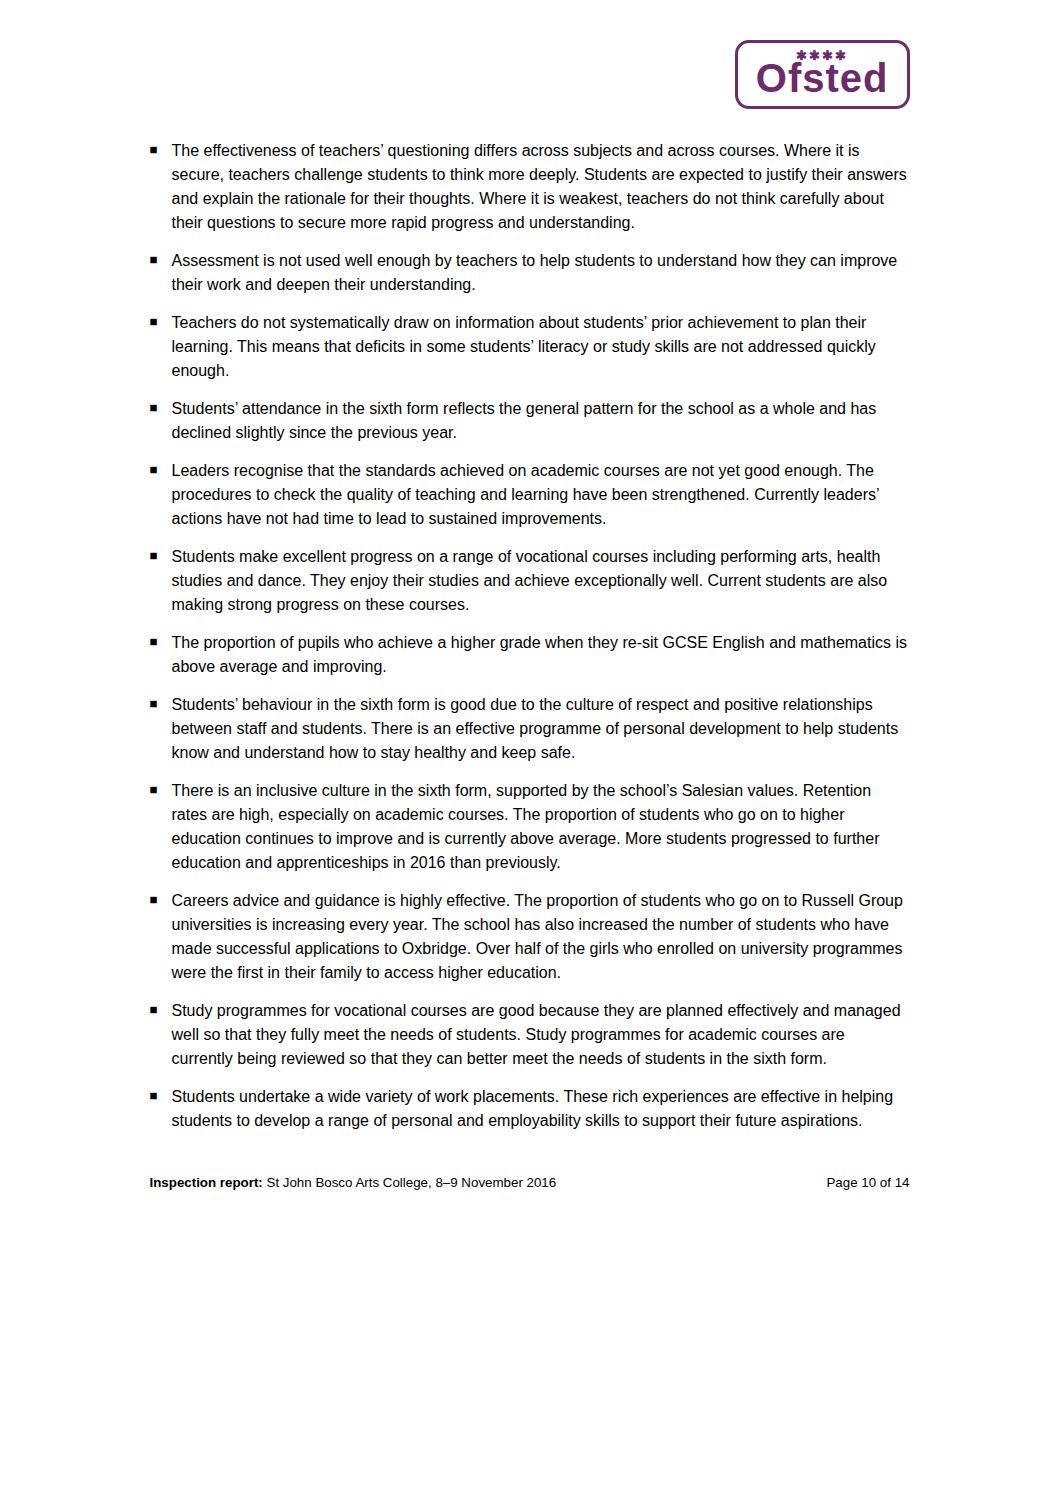✱✱✱✱ Ofsted
The effectiveness of teachers’ questioning differs across subjects and across courses. Where it is secure, teachers challenge students to think more deeply. Students are expected to justify their answers and explain the rationale for their thoughts. Where it is weakest, teachers do not think carefully about their questions to secure more rapid progress and understanding.
Assessment is not used well enough by teachers to help students to understand how they can improve their work and deepen their understanding.
Teachers do not systematically draw on information about students’ prior achievement to plan their learning. This means that deficits in some students’ literacy or study skills are not addressed quickly enough.
Students’ attendance in the sixth form reflects the general pattern for the school as a whole and has declined slightly since the previous year.
Leaders recognise that the standards achieved on academic courses are not yet good enough. The procedures to check the quality of teaching and learning have been strengthened. Currently leaders’ actions have not had time to lead to sustained improvements.
Students make excellent progress on a range of vocational courses including performing arts, health studies and dance. They enjoy their studies and achieve exceptionally well. Current students are also making strong progress on these courses.
The proportion of pupils who achieve a higher grade when they re-sit GCSE English and mathematics is above average and improving.
Students’ behaviour in the sixth form is good due to the culture of respect and positive relationships between staff and students. There is an effective programme of personal development to help students know and understand how to stay healthy and keep safe.
There is an inclusive culture in the sixth form, supported by the school’s Salesian values. Retention rates are high, especially on academic courses. The proportion of students who go on to higher education continues to improve and is currently above average. More students progressed to further education and apprenticeships in 2016 than previously.
Careers advice and guidance is highly effective. The proportion of students who go on to Russell Group universities is increasing every year. The school has also increased the number of students who have made successful applications to Oxbridge. Over half of the girls who enrolled on university programmes were the first in their family to access higher education.
Study programmes for vocational courses are good because they are planned effectively and managed well so that they fully meet the needs of students. Study programmes for academic courses are currently being reviewed so that they can better meet the needs of students in the sixth form.
Students undertake a wide variety of work placements. These rich experiences are effective in helping students to develop a range of personal and employability skills to support their future aspirations.
Inspection report: St John Bosco Arts College, 8–9 November 2016
Page 10 of 14